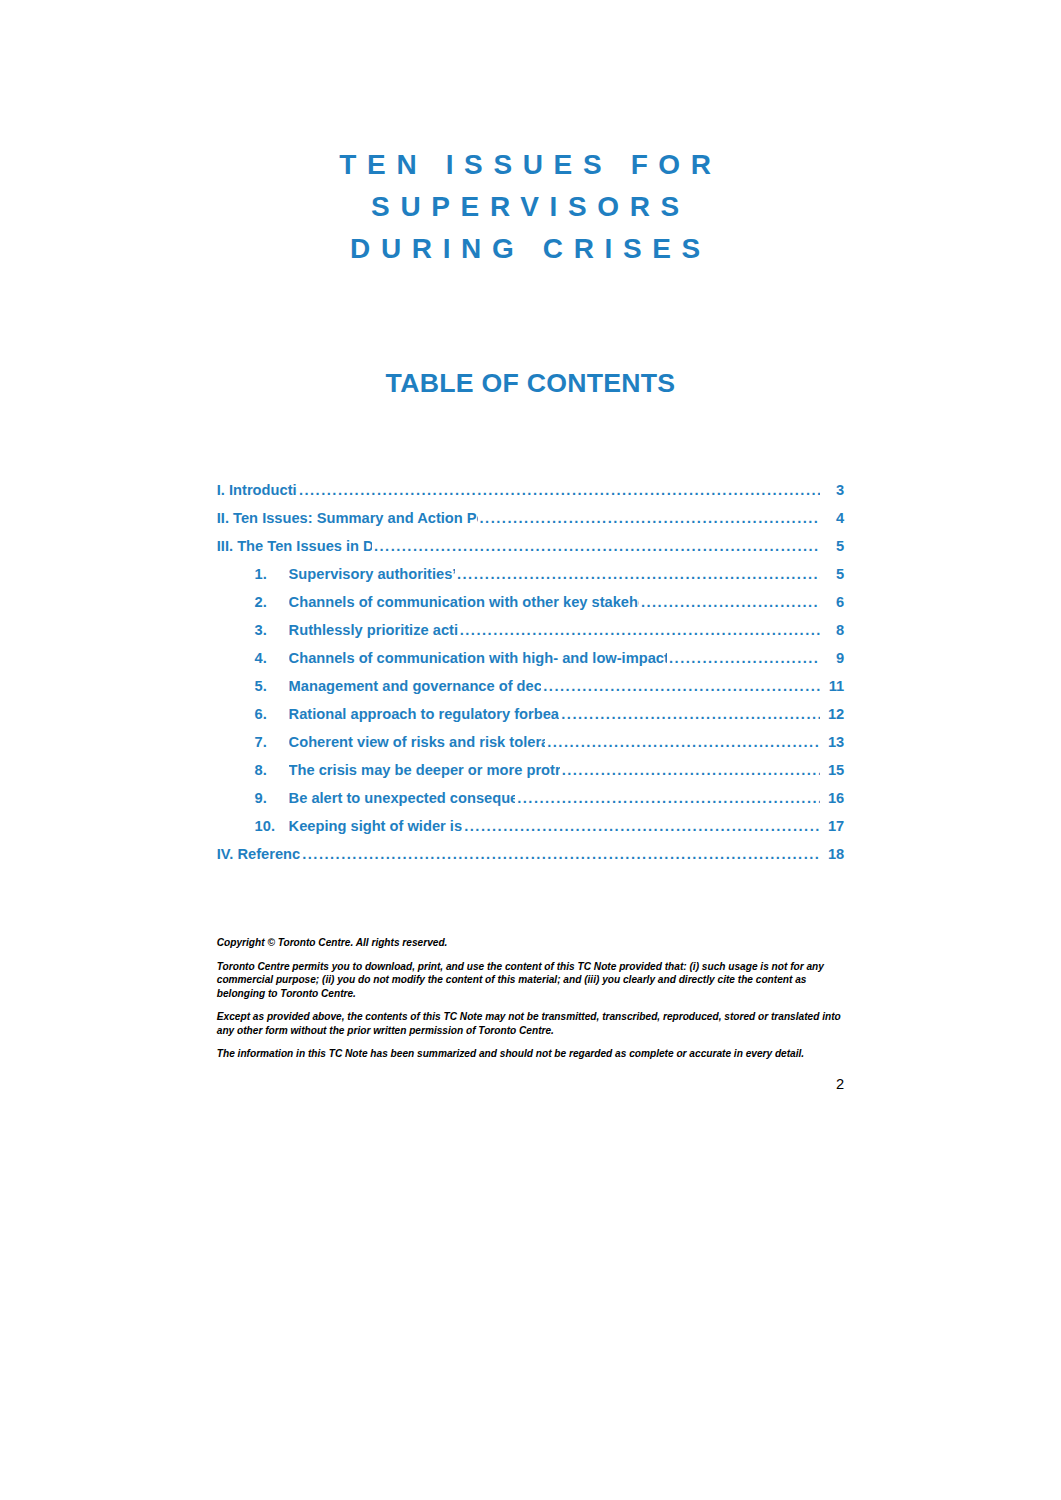Ten Issues for Supervisors
During Crises
TABLE OF CONTENTS
I. Introduction .................................................................................................................. 3
II. Ten Issues: Summary and Action Points ..................................................................... 4
III. The Ten Issues in Detail ................................................................................................ 5
1. Supervisory authorities’ BCP ............................................................................... 5
2. Channels of communication with other key stakeholders .................................... 6
3. Ruthlessly prioritize activities ............................................................................... 8
4. Channels of communication with high- and low-impact firms .............................. 9
5. Management and governance of decisions .......................................................... 11
6. Rational approach to regulatory forbearance ..................................................... 12
7. Coherent view of risks and risk tolerances ........................................................ 13
8. The crisis may be deeper or more protracted ..................................................... 15
9. Be alert to unexpected consequences ............................................................... 16
10. Keeping sight of wider issues ............................................................................ 17
IV. References ............................................................................................................... 18
Copyright © Toronto Centre. All rights reserved.
Toronto Centre permits you to download, print, and use the content of this TC Note provided that: (i) such usage is not for any commercial purpose; (ii) you do not modify the content of this material; and (iii) you clearly and directly cite the content as belonging to Toronto Centre.
Except as provided above, the contents of this TC Note may not be transmitted, transcribed, reproduced, stored or translated into any other form without the prior written permission of Toronto Centre.
The information in this TC Note has been summarized and should not be regarded as complete or accurate in every detail.
2